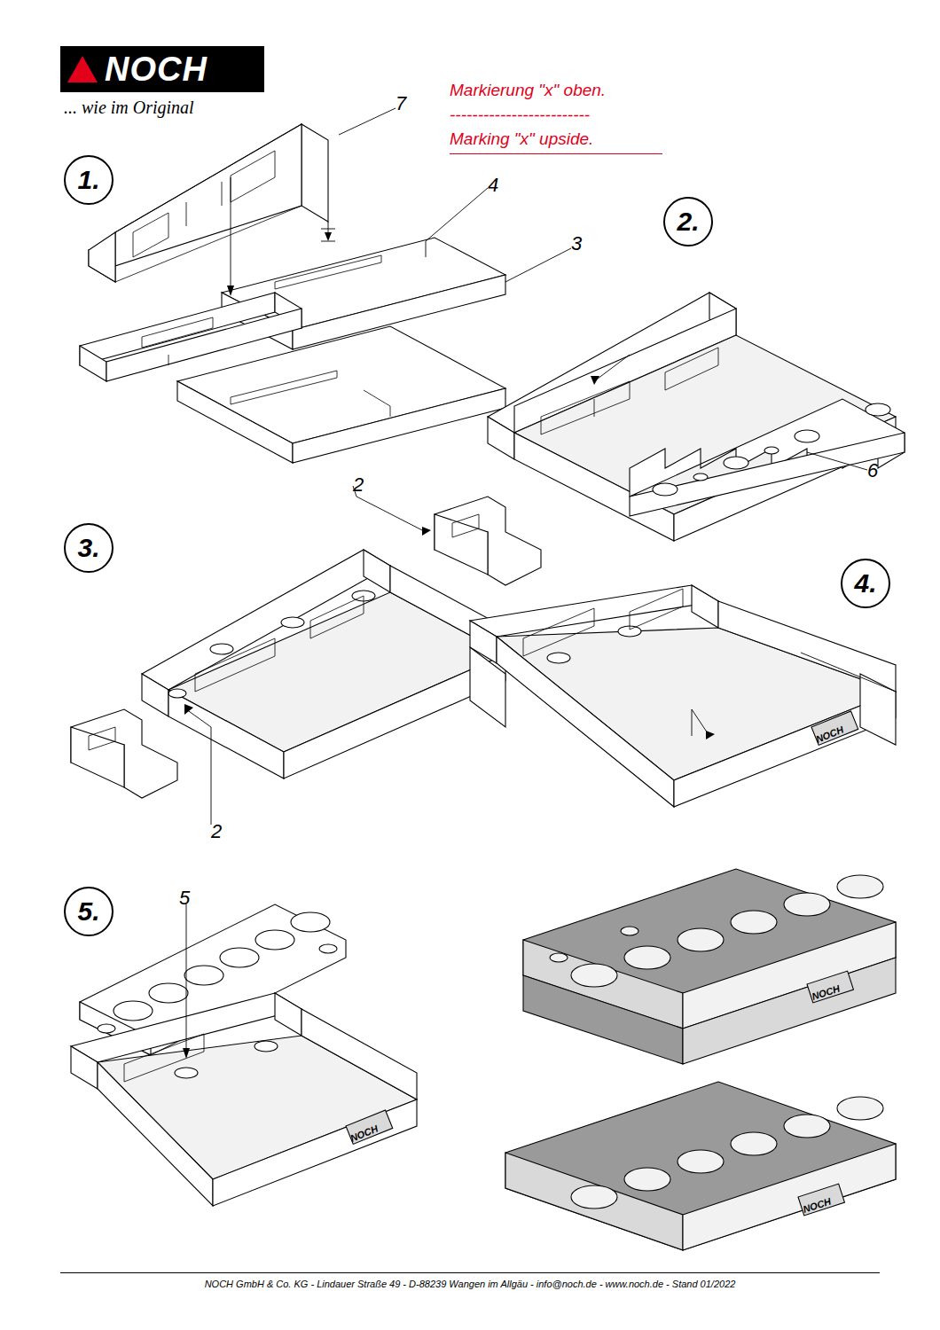NOCH
... wie im Original
Markierung "x" oben.
-------------------------
Marking "x" upside.
1.
2.
3.
4.
5.
7
4
3
6
2
2
1
5
NOCH NOCH NOCH NOCH
NOCH GmbH & Co. KG - Lindauer Straße 49 - D-88239 Wangen im Allgäu - info@noch.de - www.noch.de - Stand 01/2022